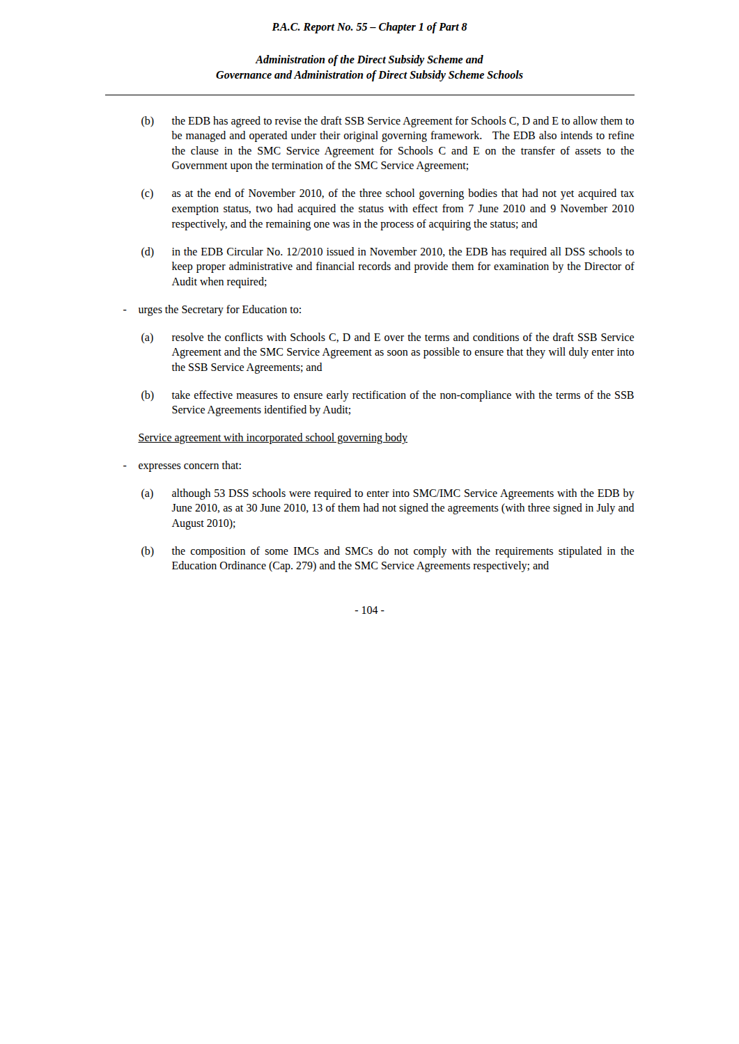P.A.C. Report No. 55 – Chapter 1 of Part 8
Administration of the Direct Subsidy Scheme and
Governance and Administration of Direct Subsidy Scheme Schools
(b) the EDB has agreed to revise the draft SSB Service Agreement for Schools C, D and E to allow them to be managed and operated under their original governing framework. The EDB also intends to refine the clause in the SMC Service Agreement for Schools C and E on the transfer of assets to the Government upon the termination of the SMC Service Agreement;
(c) as at the end of November 2010, of the three school governing bodies that had not yet acquired tax exemption status, two had acquired the status with effect from 7 June 2010 and 9 November 2010 respectively, and the remaining one was in the process of acquiring the status; and
(d) in the EDB Circular No. 12/2010 issued in November 2010, the EDB has required all DSS schools to keep proper administrative and financial records and provide them for examination by the Director of Audit when required;
- urges the Secretary for Education to:
(a) resolve the conflicts with Schools C, D and E over the terms and conditions of the draft SSB Service Agreement and the SMC Service Agreement as soon as possible to ensure that they will duly enter into the SSB Service Agreements; and
(b) take effective measures to ensure early rectification of the non-compliance with the terms of the SSB Service Agreements identified by Audit;
Service agreement with incorporated school governing body
- expresses concern that:
(a) although 53 DSS schools were required to enter into SMC/IMC Service Agreements with the EDB by June 2010, as at 30 June 2010, 13 of them had not signed the agreements (with three signed in July and August 2010);
(b) the composition of some IMCs and SMCs do not comply with the requirements stipulated in the Education Ordinance (Cap. 279) and the SMC Service Agreements respectively; and
- 104 -